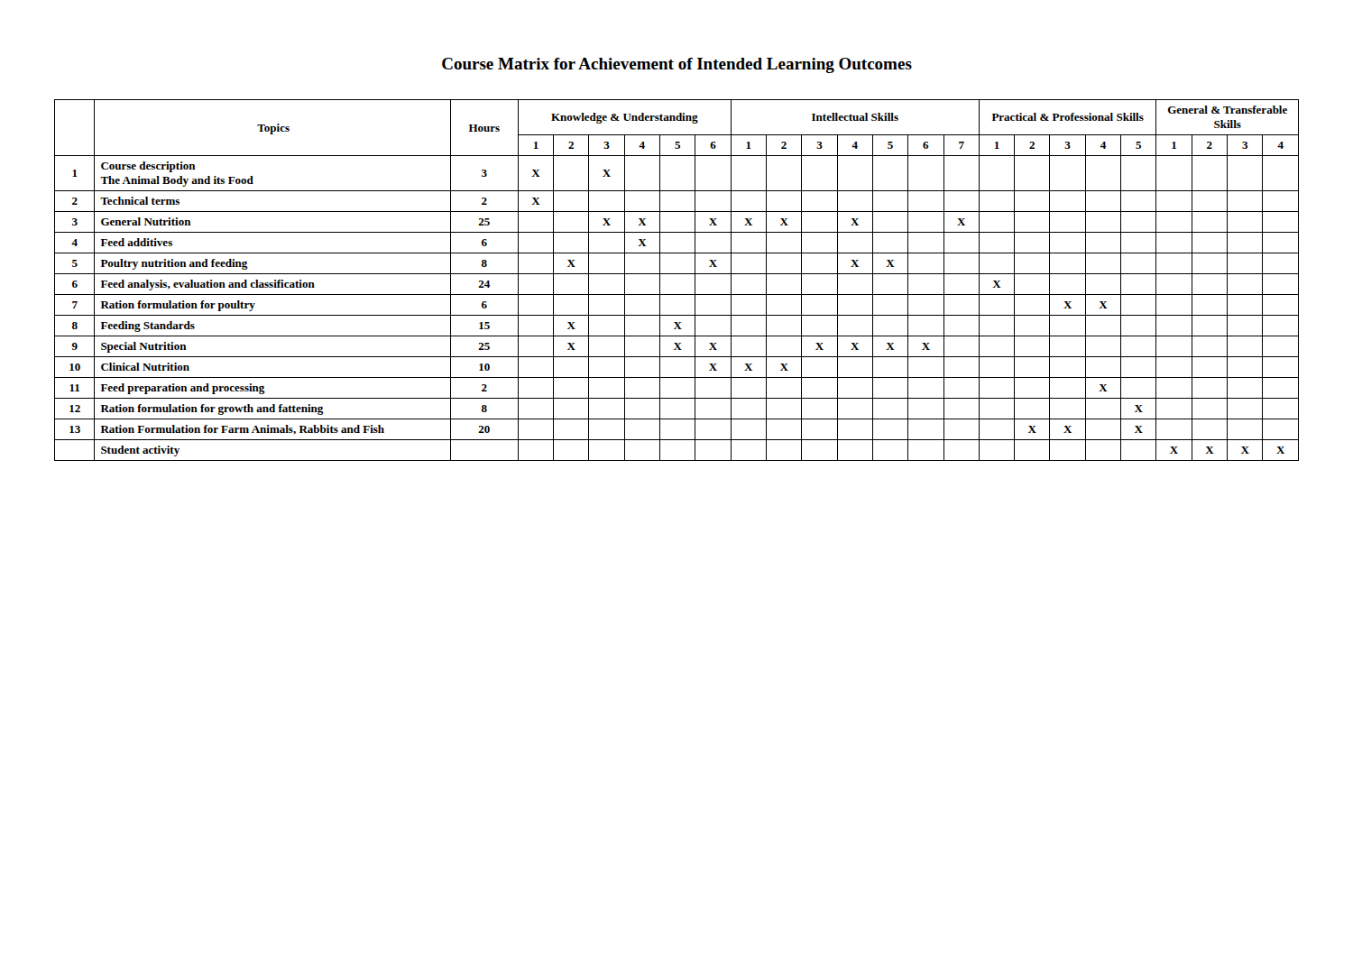Course Matrix for Achievement of Intended Learning Outcomes
| | Topics | Hours | Knowledge & Understanding | Intellectual Skills | Practical & Professional Skills | General & Transferable Skills |
| --- | --- | --- | --- | --- | --- | --- |
| 1 | 2 | 3 | 4 | 5 | 6 | 1 | 2 | 3 | 4 | 5 | 6 | 7 | 1 | 2 | 3 | 4 | 5 | 1 | 2 | 3 | 4 |
| 1 | Course description The Animal Body and its Food | 3 | X | | X | | | | | | | | | | | | | | | | | | | |
| 2 | Technical terms | 2 | X | | | | | | | | | | | | | | | | | | | | | |
| 3 | General Nutrition | 25 | | | X | X | | X | X | X | | X | | | X | | | | | | | | | |
| 4 | Feed additives | 6 | | | | X | | | | | | | | | | | | | | | | | | |
| 5 | Poultry nutrition and feeding | 8 | | X | | | | X | | | | X | X | | | | | | | | | | | |
| 6 | Feed analysis, evaluation and classification | 24 | | | | | | | | | | | | | | X | | | | | | | | |
| 7 | Ration formulation for poultry | 6 | | | | | | | | | | | | | | | | X | X | | | | | |
| 8 | Feeding Standards | 15 | | X | | | X | | | | | | | | | | | | | | | | | |
| 9 | Special Nutrition | 25 | | X | | | X | X | | | X | X | X | X | | | | | | | | | | |
| 10 | Clinical Nutrition | 10 | | | | | | X | X | X | | | | | | | | | | | | | | |
| 11 | Feed preparation and processing | 2 | | | | | | | | | | | | | | | | | X | | | | | |
| 12 | Ration formulation for growth and fattening | 8 | | | | | | | | | | | | | | | | | | X | | | | |
| 13 | Ration Formulation for Farm Animals, Rabbits and Fish | 20 | | | | | | | | | | | | | | | X | X | | X | | | | |
| | Student activity | | | | | | | | | | | | | | | | | | | | X | X | X | X |